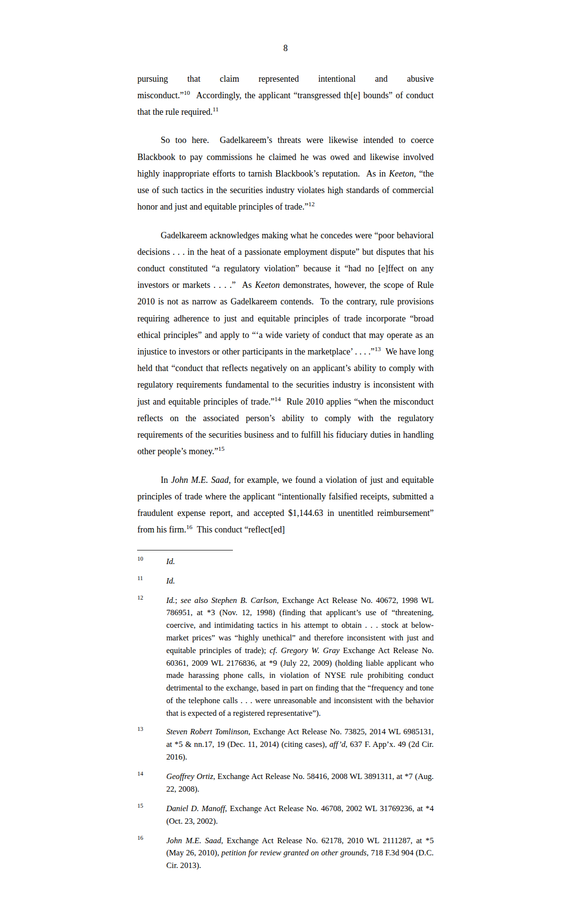8
pursuing that claim represented intentional and abusive misconduct.”10 Accordingly, the applicant “transgressed th[e] bounds” of conduct that the rule required.11
So too here. Gadelkareem’s threats were likewise intended to coerce Blackbook to pay commissions he claimed he was owed and likewise involved highly inappropriate efforts to tarnish Blackbook’s reputation. As in Keeton, “the use of such tactics in the securities industry violates high standards of commercial honor and just and equitable principles of trade.”12
Gadelkareem acknowledges making what he concedes were “poor behavioral decisions . . . in the heat of a passionate employment dispute” but disputes that his conduct constituted “a regulatory violation” because it “had no [e]ffect on any investors or markets . . . .” As Keeton demonstrates, however, the scope of Rule 2010 is not as narrow as Gadelkareem contends. To the contrary, rule provisions requiring adherence to just and equitable principles of trade incorporate “broad ethical principles” and apply to “‘a wide variety of conduct that may operate as an injustice to investors or other participants in the marketplace’ . . . .”13 We have long held that “conduct that reflects negatively on an applicant’s ability to comply with regulatory requirements fundamental to the securities industry is inconsistent with just and equitable principles of trade.”14 Rule 2010 applies “when the misconduct reflects on the associated person’s ability to comply with the regulatory requirements of the securities business and to fulfill his fiduciary duties in handling other people’s money.”15
In John M.E. Saad, for example, we found a violation of just and equitable principles of trade where the applicant “intentionally falsified receipts, submitted a fraudulent expense report, and accepted $1,144.63 in unentitled reimbursement” from his firm.16 This conduct “reflect[ed]
10
Id.
11
Id.
12
Id.; see also Stephen B. Carlson, Exchange Act Release No. 40672, 1998 WL 786951, at *3 (Nov. 12, 1998) (finding that applicant’s use of “threatening, coercive, and intimidating tactics in his attempt to obtain . . . stock at below-market prices” was “highly unethical” and therefore inconsistent with just and equitable principles of trade); cf. Gregory W. Gray Exchange Act Release No. 60361, 2009 WL 2176836, at *9 (July 22, 2009) (holding liable applicant who made harassing phone calls, in violation of NYSE rule prohibiting conduct detrimental to the exchange, based in part on finding that the “frequency and tone of the telephone calls . . . were unreasonable and inconsistent with the behavior that is expected of a registered representative”).
13
Steven Robert Tomlinson, Exchange Act Release No. 73825, 2014 WL 6985131, at *5 & nn.17, 19 (Dec. 11, 2014) (citing cases), aff’d, 637 F. App’x. 49 (2d Cir. 2016).
14
Geoffrey Ortiz, Exchange Act Release No. 58416, 2008 WL 3891311, at *7 (Aug. 22, 2008).
15
Daniel D. Manoff, Exchange Act Release No. 46708, 2002 WL 31769236, at *4 (Oct. 23, 2002).
16
John M.E. Saad, Exchange Act Release No. 62178, 2010 WL 2111287, at *5 (May 26, 2010), petition for review granted on other grounds, 718 F.3d 904 (D.C. Cir. 2013).